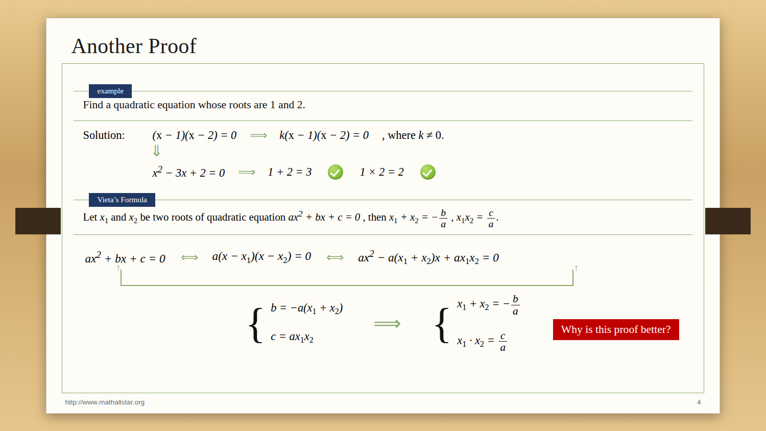Another Proof
example
Find a quadratic equation whose roots are 1 and 2.
Solution: (x − 1)(x − 2) = 0 k(x − 1)(x − 2) = 0 , where k ≠ 0.
⇓
x2 − 3x + 2 = 0 1 + 2 = 3 1 × 2 = 2
Vieta’s Formula
Let x1 and x2 be two roots of quadratic equation ax2 + bx + c = 0 , then x1 + x2 = −ba , x1x2 = ca.
ax2 + bx + c = 0 a(x − x1)(x − x2) = 0 ax2 − a(x1 + x2)x + ax1x2 = 0
↑ ↑
{
b = −a(x1 + x2) c = ax1x2
⟹
{
x1 + x2 = −ba x1 · x2 = ca
Why is this proof better?
http://www.mathallstar.org 4